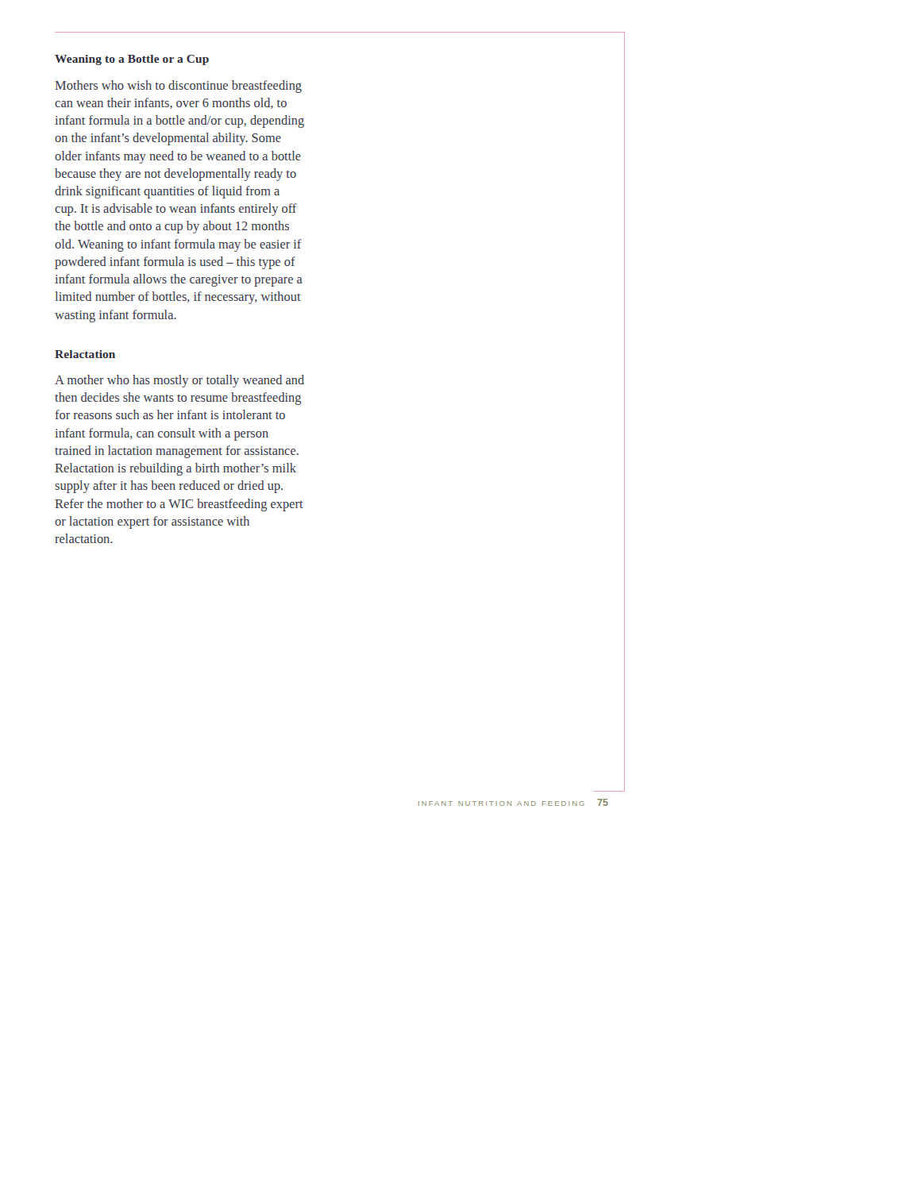Weaning to a Bottle or a Cup
Mothers who wish to discontinue breastfeeding can wean their infants, over 6 months old, to infant formula in a bottle and/or cup, depending on the infant’s developmental ability. Some older infants may need to be weaned to a bottle because they are not developmentally ready to drink significant quantities of liquid from a cup. It is advisable to wean infants entirely off the bottle and onto a cup by about 12 months old. Weaning to infant formula may be easier if powdered infant formula is used – this type of infant formula allows the caregiver to prepare a limited number of bottles, if necessary, without wasting infant formula.
Relactation
A mother who has mostly or totally weaned and then decides she wants to resume breastfeeding for reasons such as her infant is intolerant to infant formula, can consult with a person trained in lactation management for assistance. Relactation is rebuilding a birth mother’s milk supply after it has been reduced or dried up. Refer the mother to a WIC breastfeeding expert or lactation expert for assistance with relactation.
Infant Nutrition and Feeding 75